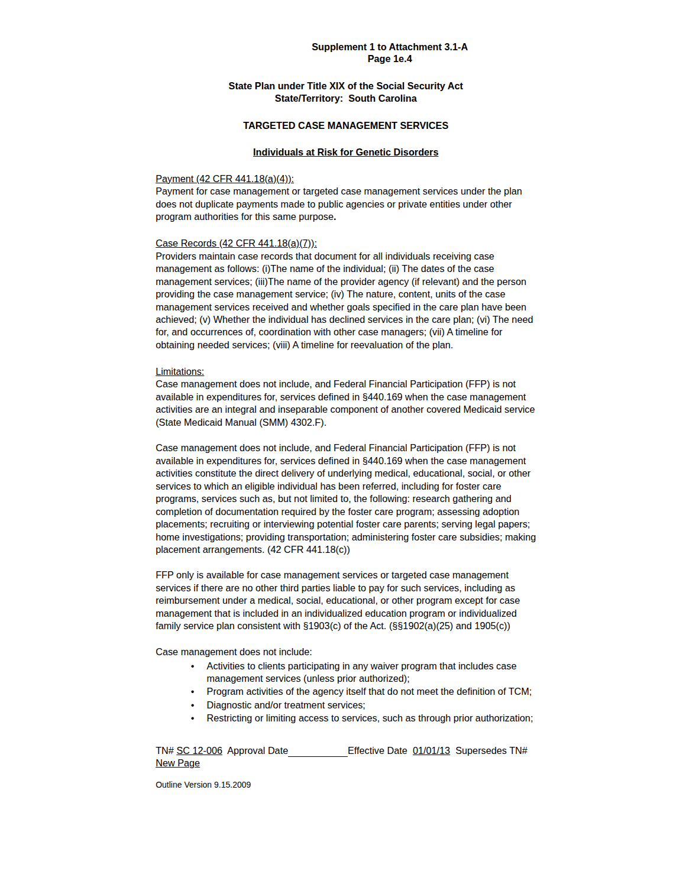Supplement 1 to Attachment 3.1-A
Page 1e.4
State Plan under Title XIX of the Social Security Act
State/Territory: South Carolina
TARGETED CASE MANAGEMENT SERVICES
Individuals at Risk for Genetic Disorders
Payment (42 CFR 441.18(a)(4)):
Payment for case management or targeted case management services under the plan does not duplicate payments made to public agencies or private entities under other program authorities for this same purpose.
Case Records (42 CFR 441.18(a)(7)):
Providers maintain case records that document for all individuals receiving case management as follows: (i)The name of the individual; (ii) The dates of the case management services; (iii)The name of the provider agency (if relevant) and the person providing the case management service; (iv) The nature, content, units of the case management services received and whether goals specified in the care plan have been achieved; (v) Whether the individual has declined services in the care plan; (vi) The need for, and occurrences of, coordination with other case managers; (vii) A timeline for obtaining needed services; (viii) A timeline for reevaluation of the plan.
Limitations:
Case management does not include, and Federal Financial Participation (FFP) is not available in expenditures for, services defined in §440.169 when the case management activities are an integral and inseparable component of another covered Medicaid service (State Medicaid Manual (SMM) 4302.F).
Case management does not include, and Federal Financial Participation (FFP) is not available in expenditures for, services defined in §440.169 when the case management activities constitute the direct delivery of underlying medical, educational, social, or other services to which an eligible individual has been referred, including for foster care programs, services such as, but not limited to, the following: research gathering and completion of documentation required by the foster care program; assessing adoption placements; recruiting or interviewing potential foster care parents; serving legal papers; home investigations; providing transportation; administering foster care subsidies; making placement arrangements. (42 CFR 441.18(c))
FFP only is available for case management services or targeted case management services if there are no other third parties liable to pay for such services, including as reimbursement under a medical, social, educational, or other program except for case management that is included in an individualized education program or individualized family service plan consistent with §1903(c) of the Act. (§§1902(a)(25) and 1905(c))
Case management does not include:
Activities to clients participating in any waiver program that includes case management services (unless prior authorized);
Program activities of the agency itself that do not meet the definition of TCM;
Diagnostic and/or treatment services;
Restricting or limiting access to services, such as through prior authorization;
TN# SC 12-006 Approval Date Effective Date 01/01/13 Supersedes TN# New Page
Outline Version 9.15.2009